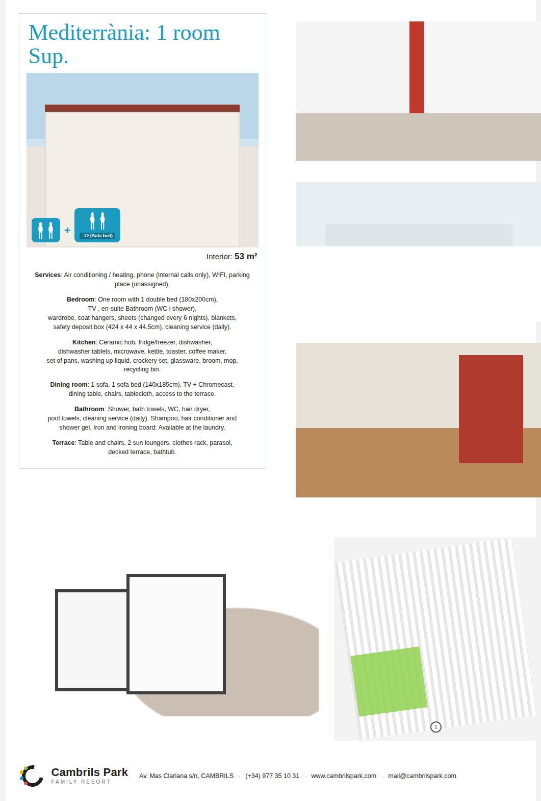Mediterrània: 1 room Sup.
+
-12 (Sofa bed)
Interior: 53 m²
Services: Air conditioning / heating, phone (internal calls only), WIFI, parking place (unassigned).
Bedroom: One room with 1 double bed (180x200cm),
TV , en-suite Bathroom (WC i shower),
wardrobe, coat hangers, sheets (changed every 6 nights), blankets,
safety deposit box (424 x 44 x 44,5cm), cleaning service (daily).
Kitchen: Ceramic hob, fridge/freezer, dishwasher,
dishwasher tablets, microwave, kettle, toaster, coffee maker,
set of pans, washing up liquid, crockery set, glassware, broom, mop,
recycling bin.
Dining room: 1 sofa, 1 sofa bed (140x185cm), TV + Chromecast,
dining table, chairs, tablecloth, access to the terrace.
Bathroom: Shower, bath towels, WC, hair dryer,
pool towels, cleaning service (daily). Shampoo, hair conditioner and
shower gel. Iron and ironing board: Available at the laundry.
Terrace: Table and chairs, 2 sun loungers, clothes rack, parasol,
decked terrace, bathtub.
1
Cambrils Park
FAMILY RESORT
Av. Mas Clariana s/n, CAMBRILS · (+34) 977 35 10 31 · www.cambrilspark.com · mail@cambrilspark.com